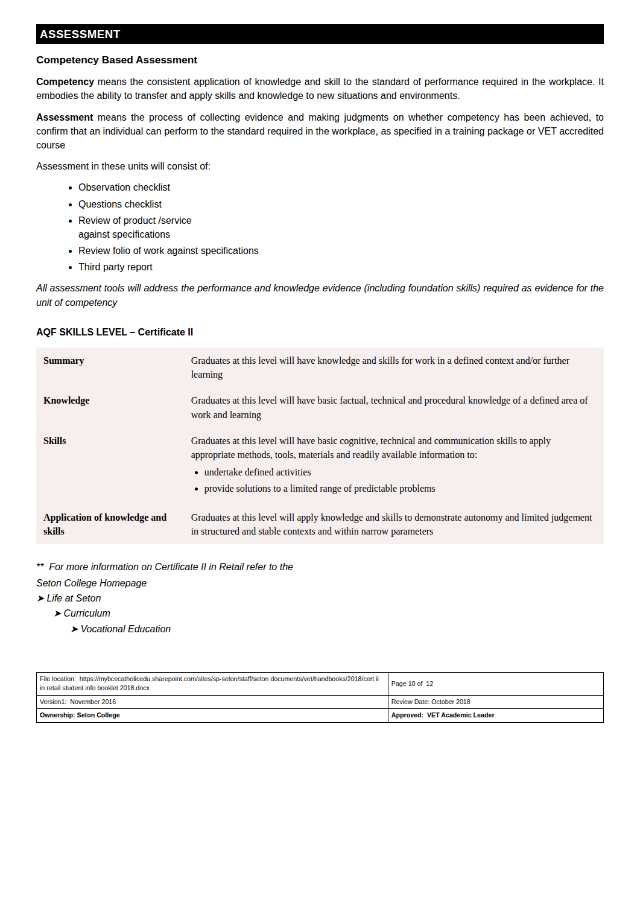ASSESSMENT
Competency Based Assessment
Competency means the consistent application of knowledge and skill to the standard of performance required in the workplace. It embodies the ability to transfer and apply skills and knowledge to new situations and environments.
Assessment means the process of collecting evidence and making judgments on whether competency has been achieved, to confirm that an individual can perform to the standard required in the workplace, as specified in a training package or VET accredited course
Assessment in these units will consist of:
Observation checklist
Questions checklist
Review of product /service
against specifications
Review folio of work against specifications
Third party report
All assessment tools will address the performance and knowledge evidence (including foundation skills) required as evidence for the unit of competency
AQF SKILLS LEVEL – Certificate II
| Summary | Graduates at this level will have knowledge and skills for work in a defined context and/or further learning |
| Knowledge | Graduates at this level will have basic factual, technical and procedural knowledge of a defined area of work and learning |
| Skills | Graduates at this level will have basic cognitive, technical and communication skills to apply appropriate methods, tools, materials and readily available information to: undertake defined activities provide solutions to a limited range of predictable problems |
| Application of knowledge and skills | Graduates at this level will apply knowledge and skills to demonstrate autonomy and limited judgement in structured and stable contexts and within narrow parameters |
** For more information on Certificate II in Retail refer to the
Seton College Homepage
➤ Life at Seton
➤ Curriculum
➤ Vocational Education
| File location: https://mybcecatholicedu.sharepoint.com/sites/sp-seton/staff/seton documents/vet/handbooks/2018/cert ii in retail student info booklet 2018.docx | Page 10 of 12 |
| Version1: November 2016 | Review Date: October 2018 |
| Ownership: Seton College | Approved: VET Academic Leader |